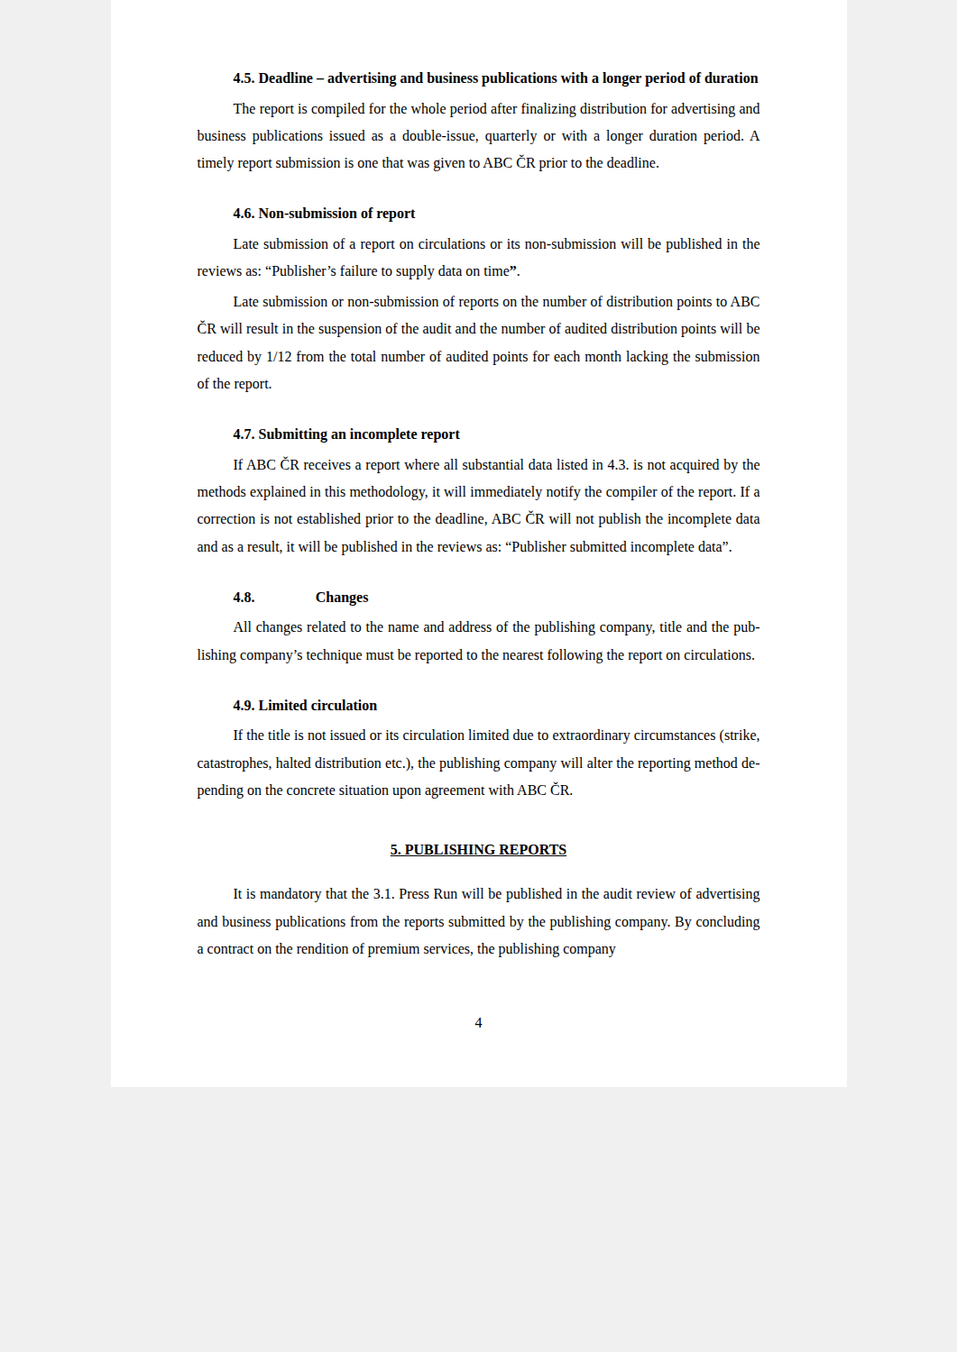4.5. Deadline – advertising and business publications with a longer period of duration
The report is compiled for the whole period after finalizing distribution for advertising and business publications issued as a double-issue, quarterly or with a longer duration period. A timely report submission is one that was given to ABC ČR prior to the deadline.
4.6. Non-submission of report
Late submission of a report on circulations or its non-submission will be published in the reviews as: “Publisher’s failure to supply data on time”.
Late submission or non-submission of reports on the number of distribution points to ABC ČR will result in the suspension of the audit and the number of audited distribution points will be reduced by 1/12 from the total number of audited points for each month lacking the submission of the report.
4.7. Submitting an incomplete report
If ABC ČR receives a report where all substantial data listed in 4.3. is not acquired by the methods explained in this methodology, it will immediately notify the compiler of the report. If a correction is not established prior to the deadline, ABC ČR will not publish the incomplete data and as a result, it will be published in the reviews as: “Publisher submitted incomplete data”.
4.8. Changes
All changes related to the name and address of the publishing company, title and the publishing company’s technique must be reported to the nearest following the report on circulations.
4.9. Limited circulation
If the title is not issued or its circulation limited due to extraordinary circumstances (strike, catastrophes, halted distribution etc.), the publishing company will alter the reporting method depending on the concrete situation upon agreement with ABC ČR.
5. PUBLISHING REPORTS
It is mandatory that the 3.1. Press Run will be published in the audit review of advertising and business publications from the reports submitted by the publishing company. By concluding a contract on the rendition of premium services, the publishing company
4